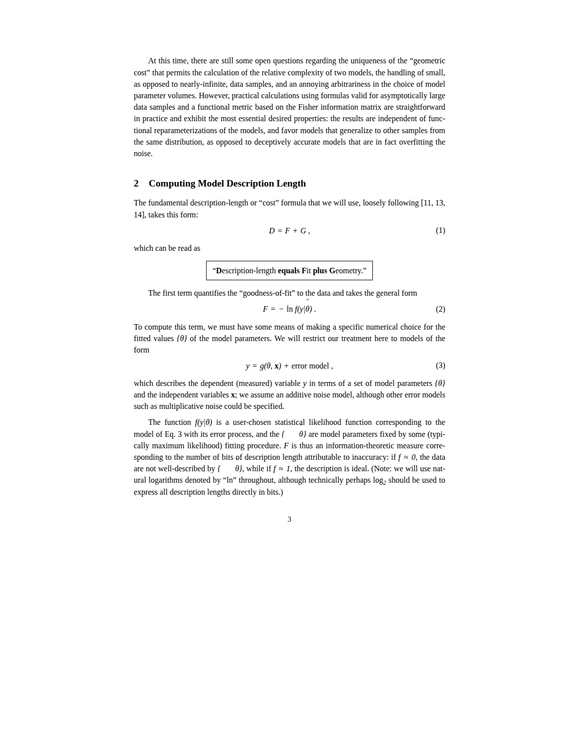At this time, there are still some open questions regarding the uniqueness of the “geometric cost” that permits the calculation of the relative complexity of two models, the handling of small, as opposed to nearly-infinite, data samples, and an annoying arbitrariness in the choice of model parameter volumes. However, practical calculations using formulas valid for asymptotically large data samples and a functional metric based on the Fisher information matrix are straightforward in practice and exhibit the most essential desired properties: the results are independent of functional reparameterizations of the models, and favor models that generalize to other samples from the same distribution, as opposed to deceptively accurate models that are in fact overfitting the noise.
2 Computing Model Description Length
The fundamental description-length or “cost” formula that we will use, loosely following [11, 13, 14], takes this form:
D = F + G , (1)
which can be read as
“Description-length equals Fit plus Geometry.”
The first term quantifies the “goodness-of-fit” to the data and takes the general form
F = − ln f(y|̂θ) . (2)
To compute this term, we must have some means of making a specific numerical choice for the fitted values {̂θ} of the model parameters. We will restrict our treatment here to models of the form
y = g(θ, x) + error model , (3)
which describes the dependent (measured) variable y in terms of a set of model parameters {θ} and the independent variables x; we assume an additive noise model, although other error models such as multiplicative noise could be specified.
The function f(y|θ) is a user-chosen statistical likelihood function corresponding to the model of Eq. 3 with its error process, and the {̂θ} are model parameters fixed by some (typically maximum likelihood) fitting procedure. F is thus an information-theoretic measure corresponding to the number of bits of description length attributable to inaccuracy: if f ≈ 0, the data are not well-described by {̂θ}, while if f ≈ 1, the description is ideal. (Note: we will use natural logarithms denoted by “ln” throughout, although technically perhaps log2 should be used to express all description lengths directly in bits.)
3